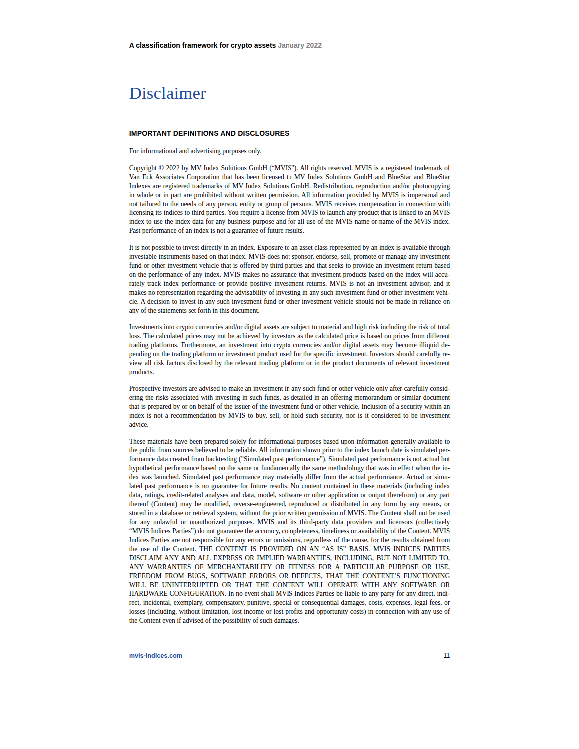A classification framework for crypto assets January 2022
Disclaimer
IMPORTANT DEFINITIONS AND DISCLOSURES
For informational and advertising purposes only.
Copyright © 2022 by MV Index Solutions GmbH (“MVIS”). All rights reserved. MVIS is a registered trademark of Van Eck Associates Corporation that has been licensed to MV Index Solutions GmbH and BlueStar and BlueStar Indexes are registered trademarks of MV Index Solutions GmbH. Redistribution, reproduction and/or photocopying in whole or in part are prohibited without written permission. All information provided by MVIS is impersonal and not tailored to the needs of any person, entity or group of persons. MVIS receives compensation in connection with licensing its indices to third parties. You require a license from MVIS to launch any product that is linked to an MVIS index to use the index data for any business purpose and for all use of the MVIS name or name of the MVIS index. Past performance of an index is not a guarantee of future results.
It is not possible to invest directly in an index. Exposure to an asset class represented by an index is available through investable instruments based on that index. MVIS does not sponsor, endorse, sell, promote or manage any investment fund or other investment vehicle that is offered by third parties and that seeks to provide an investment return based on the performance of any index. MVIS makes no assurance that investment products based on the index will accurately track index performance or provide positive investment returns. MVIS is not an investment advisor, and it makes no representation regarding the advisability of investing in any such investment fund or other investment vehicle. A decision to invest in any such investment fund or other investment vehicle should not be made in reliance on any of the statements set forth in this document.
Investments into crypto currencies and/or digital assets are subject to material and high risk including the risk of total loss. The calculated prices may not be achieved by investors as the calculated price is based on prices from different trading platforms. Furthermore, an investment into crypto currencies and/or digital assets may become illiquid depending on the trading platform or investment product used for the specific investment. Investors should carefully review all risk factors disclosed by the relevant trading platform or in the product documents of relevant investment products.
Prospective investors are advised to make an investment in any such fund or other vehicle only after carefully considering the risks associated with investing in such funds, as detailed in an offering memorandum or similar document that is prepared by or on behalf of the issuer of the investment fund or other vehicle. Inclusion of a security within an index is not a recommendation by MVIS to buy, sell, or hold such security, nor is it considered to be investment advice.
These materials have been prepared solely for informational purposes based upon information generally available to the public from sources believed to be reliable. All information shown prior to the index launch date is simulated performance data created from backtesting ("Simulated past performance”). Simulated past performance is not actual but hypothetical performance based on the same or fundamentally the same methodology that was in effect when the index was launched. Simulated past performance may materially differ from the actual performance. Actual or simulated past performance is no guarantee for future results. No content contained in these materials (including index data, ratings, credit-related analyses and data, model, software or other application or output therefrom) or any part thereof (Content) may be modified, reverse-engineered, reproduced or distributed in any form by any means, or stored in a database or retrieval system, without the prior written permission of MVIS. The Content shall not be used for any unlawful or unauthorized purposes. MVIS and its third-party data providers and licensors (collectively “MVIS Indices Parties”) do not guarantee the accuracy, completeness, timeliness or availability of the Content. MVIS Indices Parties are not responsible for any errors or omissions, regardless of the cause, for the results obtained from the use of the Content. THE CONTENT IS PROVIDED ON AN “AS IS” BASIS. MVIS INDICES PARTIES DISCLAIM ANY AND ALL EXPRESS OR IMPLIED WARRANTIES, INCLUDING, BUT NOT LIMITED TO, ANY WARRANTIES OF MERCHANTABILITY OR FITNESS FOR A PARTICULAR PURPOSE OR USE, FREEDOM FROM BUGS, SOFTWARE ERRORS OR DEFECTS, THAT THE CONTENT’S FUNCTIONING WILL BE UNINTERRUPTED OR THAT THE CONTENT WILL OPERATE WITH ANY SOFTWARE OR HARDWARE CONFIGURATION. In no event shall MVIS Indices Parties be liable to any party for any direct, indirect, incidental, exemplary, compensatory, punitive, special or consequential damages, costs, expenses, legal fees, or losses (including, without limitation, lost income or lost profits and opportunity costs) in connection with any use of the Content even if advised of the possibility of such damages.
mvis-indices.com 11